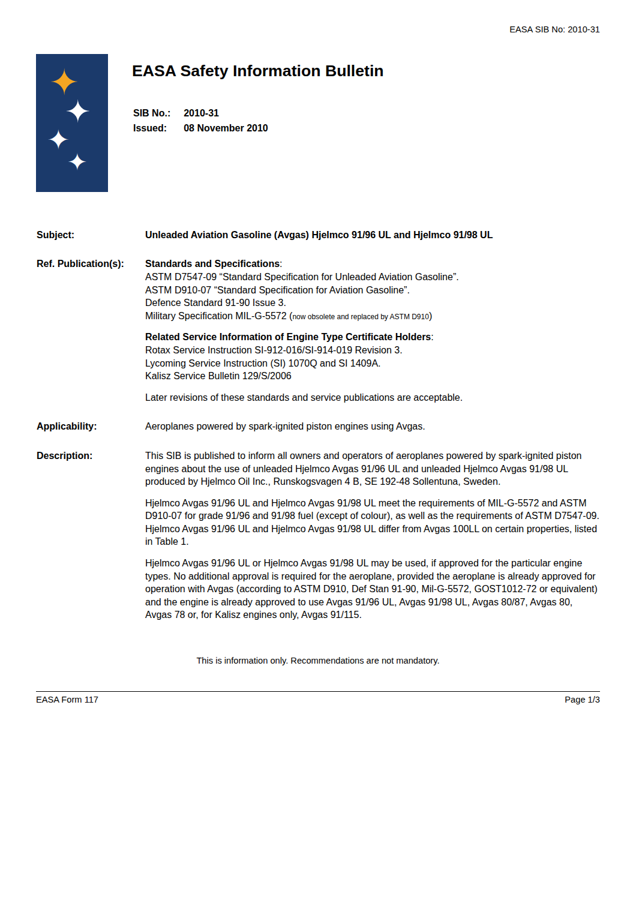EASA SIB No: 2010-31
✦ ✦ ✦ ✦
EASA Safety Information Bulletin
| SIB No.: | 2010-31 |
| Issued: | 08 November 2010 |
| Subject: | Unleaded Aviation Gasoline (Avgas) Hjelmco 91/96 UL and Hjelmco 91/98 UL |
| Ref. Publication(s): | Standards and Specifications : ASTM D7547-09 “Standard Specification for Unleaded Aviation Gasoline”. ASTM D910-07 “Standard Specification for Aviation Gasoline”. Defence Standard 91-90 Issue 3. Military Specification MIL-G-5572 ( now obsolete and replaced by ASTM D910 ) Related Service Information of Engine Type Certificate Holders : Rotax Service Instruction SI-912-016/SI-914-019 Revision 3. Lycoming Service Instruction (SI) 1070Q and SI 1409A. Kalisz Service Bulletin 129/S/2006 Later revisions of these standards and service publications are acceptable. |
| Applicability: | Aeroplanes powered by spark-ignited piston engines using Avgas. |
| Description: | This SIB is published to inform all owners and operators of aeroplanes powered by spark-ignited piston engines about the use of unleaded Hjelmco Avgas 91/96 UL and unleaded Hjelmco Avgas 91/98 UL produced by Hjelmco Oil Inc., Runskogsvagen 4 B, SE 192-48 Sollentuna, Sweden. Hjelmco Avgas 91/96 UL and Hjelmco Avgas 91/98 UL meet the requirements of MIL-G-5572 and ASTM D910-07 for grade 91/96 and 91/98 fuel (except of colour), as well as the requirements of ASTM D7547-09. Hjelmco Avgas 91/96 UL and Hjelmco Avgas 91/98 UL differ from Avgas 100LL on certain properties, listed in Table 1. Hjelmco Avgas 91/96 UL or Hjelmco Avgas 91/98 UL may be used, if approved for the particular engine types. No additional approval is required for the aeroplane, provided the aeroplane is already approved for operation with Avgas (according to ASTM D910, Def Stan 91-90, Mil-G-5572, GOST1012-72 or equivalent) and the engine is already approved to use Avgas 91/96 UL, Avgas 91/98 UL, Avgas 80/87, Avgas 80, Avgas 78 or, for Kalisz engines only, Avgas 91/115. |
This is information only. Recommendations are not mandatory.
EASA Form 117 Page 1/3